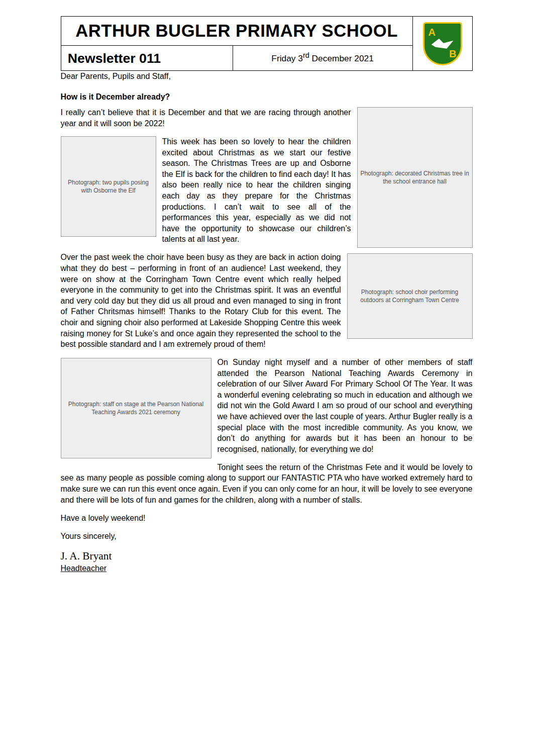Arthur Bugler Primary School
Newsletter 011
Friday 3rd December 2021
A
B
Dear Parents, Pupils and Staff,
How is it December already?
Photograph: decorated Christmas tree in the school entrance hall
I really can’t believe that it is December and that we are racing through another year and it will soon be 2022!
Photograph: two pupils posing with Osborne the Elf
This week has been so lovely to hear the children excited about Christmas as we start our festive season. The Christmas Trees are up and Osborne the Elf is back for the children to find each day! It has also been really nice to hear the children singing each day as they prepare for the Christmas productions. I can’t wait to see all of the performances this year, especially as we did not have the opportunity to showcase our children’s talents at all last year.
Photograph: school choir performing outdoors at Corringham Town Centre
Over the past week the choir have been busy as they are back in action doing what they do best – performing in front of an audience! Last weekend, they were on show at the Corringham Town Centre event which really helped everyone in the community to get into the Christmas spirit. It was an eventful and very cold day but they did us all proud and even managed to sing in front of Father Chritsmas himself! Thanks to the Rotary Club for this event. The choir and signing choir also performed at Lakeside Shopping Centre this week raising money for St Luke’s and once again they represented the school to the best possible standard and I am extremely proud of them!
Photograph: staff on stage at the Pearson National Teaching Awards 2021 ceremony
On Sunday night myself and a number of other members of staff attended the Pearson National Teaching Awards Ceremony in celebration of our Silver Award For Primary School Of The Year. It was a wonderful evening celebrating so much in education and although we did not win the Gold Award I am so proud of our school and everything we have achieved over the last couple of years. Arthur Bugler really is a special place with the most incredible community. As you know, we don’t do anything for awards but it has been an honour to be recognised, nationally, for everything we do!
Tonight sees the return of the Christmas Fete and it would be lovely to see as many people as possible coming along to support our FANTASTIC PTA who have worked extremely hard to make sure we can run this event once again. Even if you can only come for an hour, it will be lovely to see everyone and there will be lots of fun and games for the children, along with a number of stalls.
Have a lovely weekend!
Yours sincerely,
J. A. Bryant
Headteacher